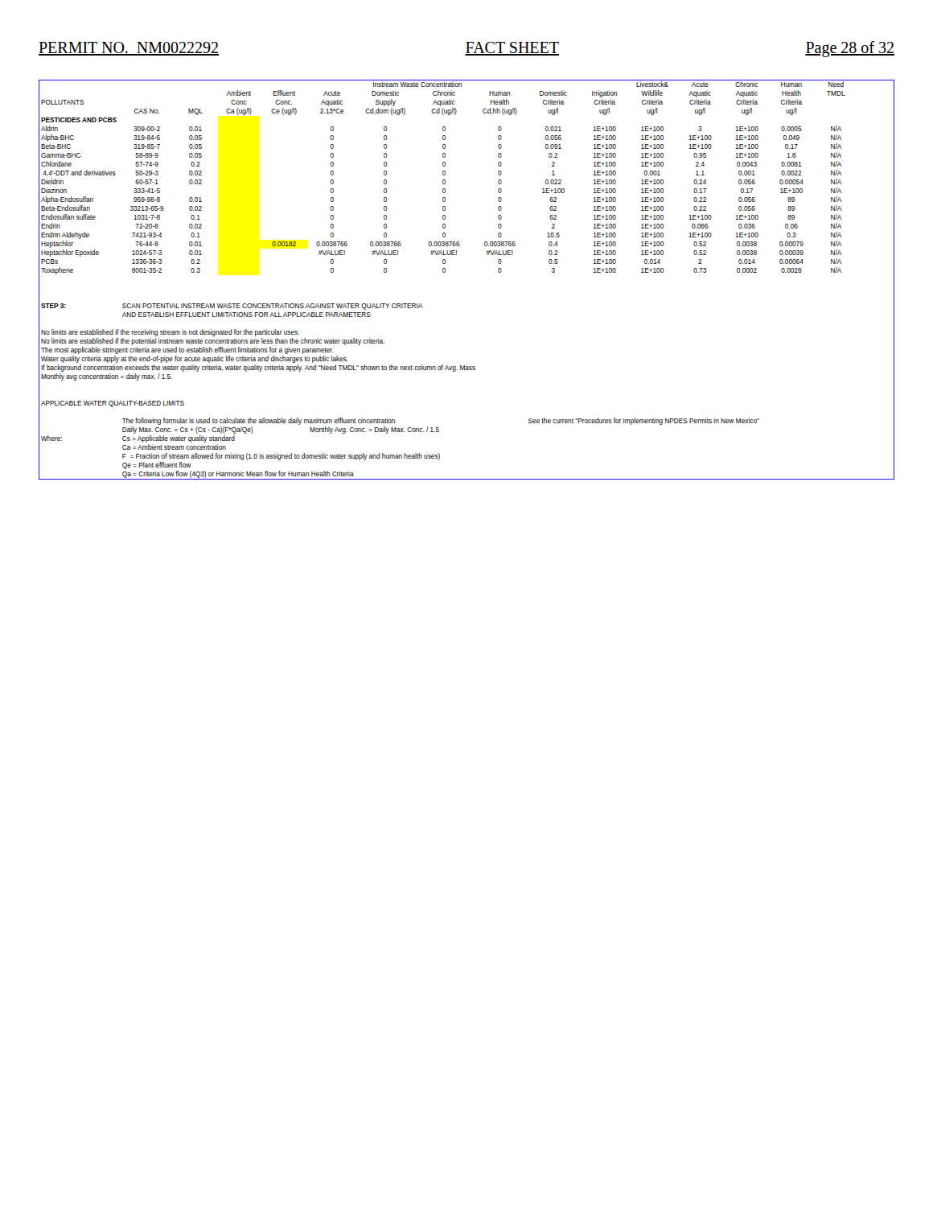PERMIT NO. NM0022292 FACT SHEET Page 28 of 32
| | | | | | Instream Waste Concentration | | | Livestock& | Acute | Chronic | Human | Need |
| | | | Ambient | Effluent | Acute | Domestic | Chronic | Human | Domestic | Irrigation | Wildlife | Aquatic | Aquatic | Health | TMDL |
| POLLUTANTS | | | Conc | Conc. | Aquatic | Supply | Aquatic | Health | Criteria | Criteria | Criteria | Criteria | Criteria | Criteria | |
| | CAS No. | MQL | Ca (ug/l) | Ce (ug/l) | 2.13*Ce | Cd,dom (ug/l) | Cd (ug/l) | Cd,hh (ug/l) | ug/l | ug/l | ug/l | ug/l | ug/l | ug/l | |
| PESTICIDES AND PCBS | | | | | | | | | | | | | |
| Aldrin | 309-00-2 | 0.01 | | | 0 | 0 | 0 | 0 | 0.021 | 1E+100 | 1E+100 | 3 | 1E+100 | 0.0005 | N/A |
| Alpha-BHC | 319-84-6 | 0.05 | | | 0 | 0 | 0 | 0 | 0.056 | 1E+100 | 1E+100 | 1E+100 | 1E+100 | 0.049 | N/A |
| Beta-BHC | 319-85-7 | 0.05 | | | 0 | 0 | 0 | 0 | 0.091 | 1E+100 | 1E+100 | 1E+100 | 1E+100 | 0.17 | N/A |
| Gamma-BHC | 58-89-9 | 0.05 | | | 0 | 0 | 0 | 0 | 0.2 | 1E+100 | 1E+100 | 0.95 | 1E+100 | 1.8 | N/A |
| Chlordane | 57-74-9 | 0.2 | | | 0 | 0 | 0 | 0 | 2 | 1E+100 | 1E+100 | 2.4 | 0.0043 | 0.0081 | N/A |
| 4,4'-DDT and derivatives | 50-29-3 | 0.02 | | | 0 | 0 | 0 | 0 | 1 | 1E+100 | 0.001 | 1.1 | 0.001 | 0.0022 | N/A |
| Dieldrin | 60-57-1 | 0.02 | | | 0 | 0 | 0 | 0 | 0.022 | 1E+100 | 1E+100 | 0.24 | 0.056 | 0.00054 | N/A |
| Diazinon | 333-41-5 | | | | 0 | 0 | 0 | 0 | 1E+100 | 1E+100 | 1E+100 | 0.17 | 0.17 | 1E+100 | N/A |
| Alpha-Endosulfan | 959-98-8 | 0.01 | | | 0 | 0 | 0 | 0 | 62 | 1E+100 | 1E+100 | 0.22 | 0.056 | 89 | N/A |
| Beta-Endosulfan | 33213-65-9 | 0.02 | | | 0 | 0 | 0 | 0 | 62 | 1E+100 | 1E+100 | 0.22 | 0.056 | 89 | N/A |
| Endosulfan sulfate | 1031-7-8 | 0.1 | | | 0 | 0 | 0 | 0 | 62 | 1E+100 | 1E+100 | 1E+100 | 1E+100 | 89 | N/A |
| Endrin | 72-20-8 | 0.02 | | | 0 | 0 | 0 | 0 | 2 | 1E+100 | 1E+100 | 0.086 | 0.036 | 0.06 | N/A |
| Endrin Aldehyde | 7421-93-4 | 0.1 | | | 0 | 0 | 0 | 0 | 10.5 | 1E+100 | 1E+100 | 1E+100 | 1E+100 | 0.3 | N/A |
| Heptachlor | 76-44-8 | 0.01 | | 0.00182 | 0.0038766 | 0.0038766 | 0.0038766 | 0.0038766 | 0.4 | 1E+100 | 1E+100 | 0.52 | 0.0038 | 0.00079 | N/A |
| Heptachlor Epoxide | 1024-57-3 | 0.01 | | | #VALUE! | #VALUE! | #VALUE! | #VALUE! | 0.2 | 1E+100 | 1E+100 | 0.52 | 0.0038 | 0.00039 | N/A |
| PCBs | 1336-36-3 | 0.2 | | | 0 | 0 | 0 | 0 | 0.5 | 1E+100 | 0.014 | 2 | 0.014 | 0.00064 | N/A |
| Toxaphene | 8001-35-2 | 0.3 | | | 0 | 0 | 0 | 0 | 3 | 1E+100 | 1E+100 | 0.73 | 0.0002 | 0.0028 | N/A |
| STEP 3: | SCAN POTENTIAL INSTREAM WASTE CONCENTRATIONS AGAINST WATER QUALITY CRITERIA | |
| | AND ESTABLISH EFFLUENT LIMITATIONS FOR ALL APPLICABLE PARAMETERS | |
| No limits are established if the receiving stream is not designated for the particular uses. | |
| No limits are established if the potential instream waste concentrations are less than the chronic water quality criteria. | |
| The most applicable stringent criteria are used to establish effluent limitations for a given parameter. | |
| Water quality criteria apply at the end-of-pipe for acute aquatic life criteria and discharges to public lakes. | |
| If background concentration exceeds the water quality criteria, water quality criteria apply. And "Need TMDL" shown to the next column of Avg. Mass | |
| Monthly avg concentration = daily max. / 1.5. | |
| APPLICABLE WATER QUALITY-BASED LIMITS | |
| | The following formular is used to calculate the allowable daily maximum effluent cincentration | | See the current "Procedures for Implementing NPDES Permits in New Mexico" | |
| | Daily Max. Conc. = Cs + (Cs - Ca)(F*Qa/Qe) | Monthly Avg. Conc. = Daily Max. Conc. / 1.5 | |
| Where: | Cs = Applicable water quality standard | |
| | Ca = Ambient stream concentration | |
| | F = Fraction of stream allowed for mixing (1.0 is assigned to domestic water supply and human health uses) | |
| | Qe = Plant effluent flow | |
| | Qa = Criteria Low flow (4Q3) or Harmonic Mean flow for Human Health Criteria | |